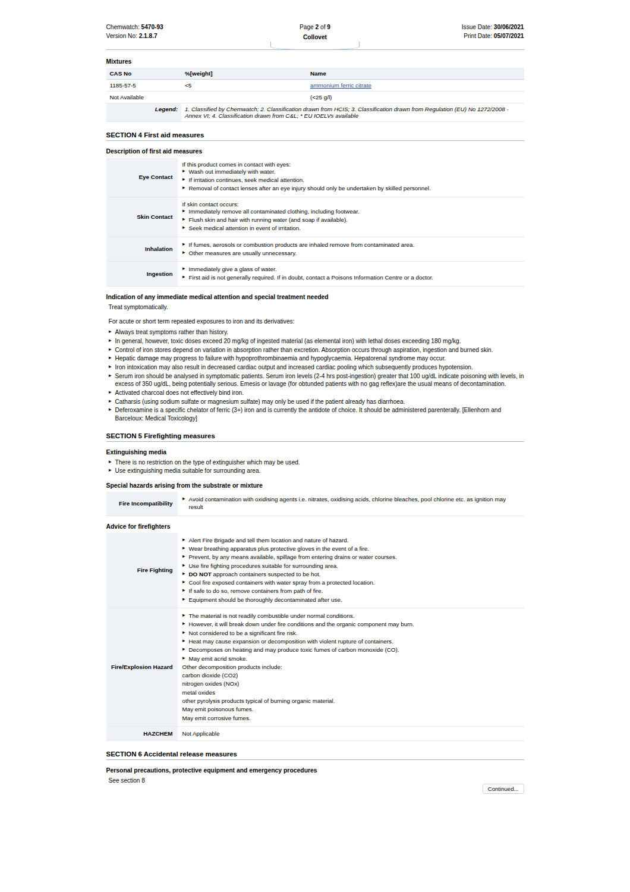Chemwatch: 5470-93
Version No: 2.1.8.7
Issue Date: 30/06/2021
Print Date: 05/07/2021
Page 2 of 9
Collovet
Mixtures
| CAS No | %[weight] | Name |
| --- | --- | --- |
| 1185-57-5 | <5 | ammonium ferric citrate |
| Not Available | | (<25 g/l) |
| Legend: | 1. Classified by Chemwatch; 2. Classification drawn from HCIS; 3. Classification drawn from Regulation (EU) No 1272/2008 - Annex VI; 4. Classification drawn from C&L; * EU IOELVs available |
SECTION 4 First aid measures
Description of first aid measures
| Eye Contact | If this product comes in contact with eyes: Wash out immediately with water. If irritation continues, seek medical attention. Removal of contact lenses after an eye injury should only be undertaken by skilled personnel. |
| Skin Contact | If skin contact occurs: Immediately remove all contaminated clothing, including footwear. Flush skin and hair with running water (and soap if available). Seek medical attention in event of irritation. |
| Inhalation | If fumes, aerosols or combustion products are inhaled remove from contaminated area. Other measures are usually unnecessary. |
| Ingestion | Immediately give a glass of water. First aid is not generally required. If in doubt, contact a Poisons Information Centre or a doctor. |
Indication of any immediate medical attention and special treatment needed
Treat symptomatically.
For acute or short term repeated exposures to iron and its derivatives:
Always treat symptoms rather than history.
In general, however, toxic doses exceed 20 mg/kg of ingested material (as elemental iron) with lethal doses exceeding 180 mg/kg.
Control of iron stores depend on variation in absorption rather than excretion. Absorption occurs through aspiration, ingestion and burned skin.
Hepatic damage may progress to failure with hypoprothrombinaemia and hypoglycaemia. Hepatorenal syndrome may occur.
Iron intoxication may also result in decreased cardiac output and increased cardiac pooling which subsequently produces hypotension.
Serum iron should be analysed in symptomatic patients. Serum iron levels (2-4 hrs post-ingestion) greater that 100 ug/dL indicate poisoning with levels, in excess of 350 ug/dL, being potentially serious. Emesis or lavage (for obtunded patients with no gag reflex)are the usual means of decontamination.
Activated charcoal does not effectively bind iron.
Catharsis (using sodium sulfate or magnesium sulfate) may only be used if the patient already has diarrhoea.
Deferoxamine is a specific chelator of ferric (3+) iron and is currently the antidote of choice. It should be administered parenterally. [Ellenhorn and Barceloux: Medical Toxicology]
SECTION 5 Firefighting measures
Extinguishing media
There is no restriction on the type of extinguisher which may be used.
Use extinguishing media suitable for surrounding area.
Special hazards arising from the substrate or mixture
| Fire Incompatibility | Avoid contamination with oxidising agents i.e. nitrates, oxidising acids, chlorine bleaches, pool chlorine etc. as ignition may result |
Advice for firefighters
| Fire Fighting | Alert Fire Brigade and tell them location and nature of hazard. Wear breathing apparatus plus protective gloves in the event of a fire. Prevent, by any means available, spillage from entering drains or water courses. Use fire fighting procedures suitable for surrounding area. DO NOT approach containers suspected to be hot. Cool fire exposed containers with water spray from a protected location. If safe to do so, remove containers from path of fire. Equipment should be thoroughly decontaminated after use. |
| Fire/Explosion Hazard | The material is not readily combustible under normal conditions. However, it will break down under fire conditions and the organic component may burn. Not considered to be a significant fire risk. Heat may cause expansion or decomposition with violent rupture of containers. Decomposes on heating and may produce toxic fumes of carbon monoxide (CO). May emit acrid smoke. Other decomposition products include: carbon dioxide (CO2) nitrogen oxides (NOx) metal oxides other pyrolysis products typical of burning organic material. May emit poisonous fumes. May emit corrosive fumes. |
| HAZCHEM | Not Applicable |
SECTION 6 Accidental release measures
Personal precautions, protective equipment and emergency procedures
See section 8
Continued...